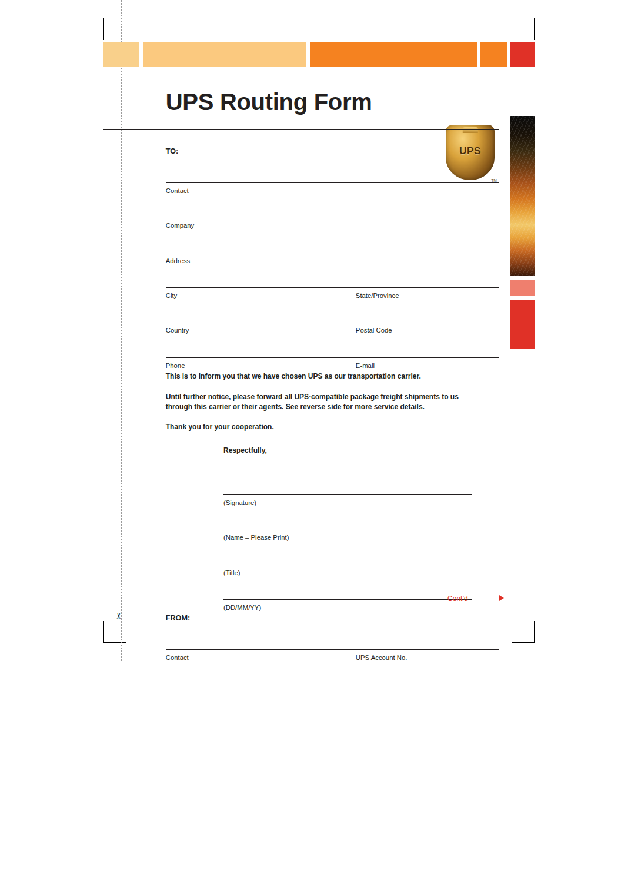✂
UPS
TM
UPS Routing Form
TO:
Contact
Company
Address
City State/Province
Country Postal Code
Phone E-mail
This is to inform you that we have chosen UPS as our transportation carrier.
Until further notice, please forward all UPS-compatible package freight shipments to us through this carrier or their agents. See reverse side for more service details.
Thank you for your cooperation.
Respectfully,
(Signature)
(Name – Please Print)
(Title)
(DD/MM/YY)
FROM:
Contact UPS Account No.
Company
Address
City State/Province
Country Postal Code
Phone E-mail
Cont’d